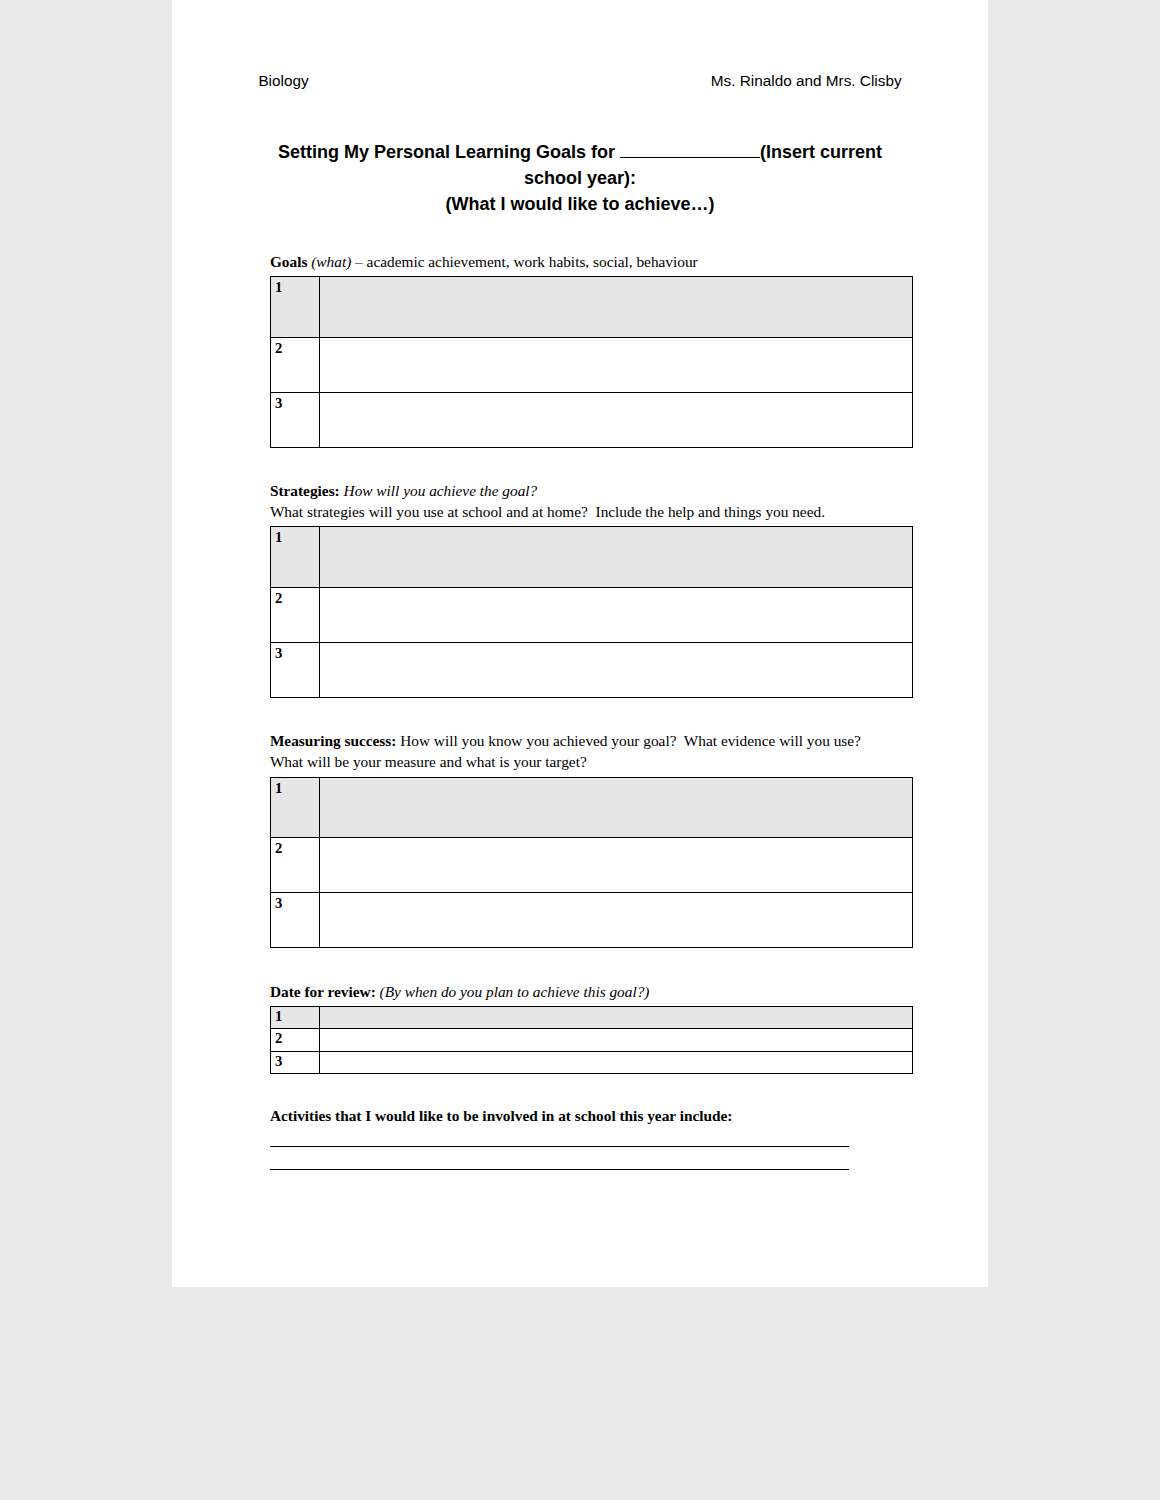Biology Ms. Rinaldo and Mrs. Clisby
Setting My Personal Learning Goals for (Insert current school year): (What I would like to achieve…)
Goals (what) – academic achievement, work habits, social, behaviour
| 1 | |
| 2 | |
| 3 | |
Strategies: How will you achieve the goal?
What strategies will you use at school and at home? Include the help and things you need.
| 1 | |
| 2 | |
| 3 | |
Measuring success: How will you know you achieved your goal? What evidence will you use?
What will be your measure and what is your target?
| 1 | |
| 2 | |
| 3 | |
Date for review: (By when do you plan to achieve this goal?)
| 1 | |
| 2 | |
| 3 | |
Activities that I would like to be involved in at school this year include: